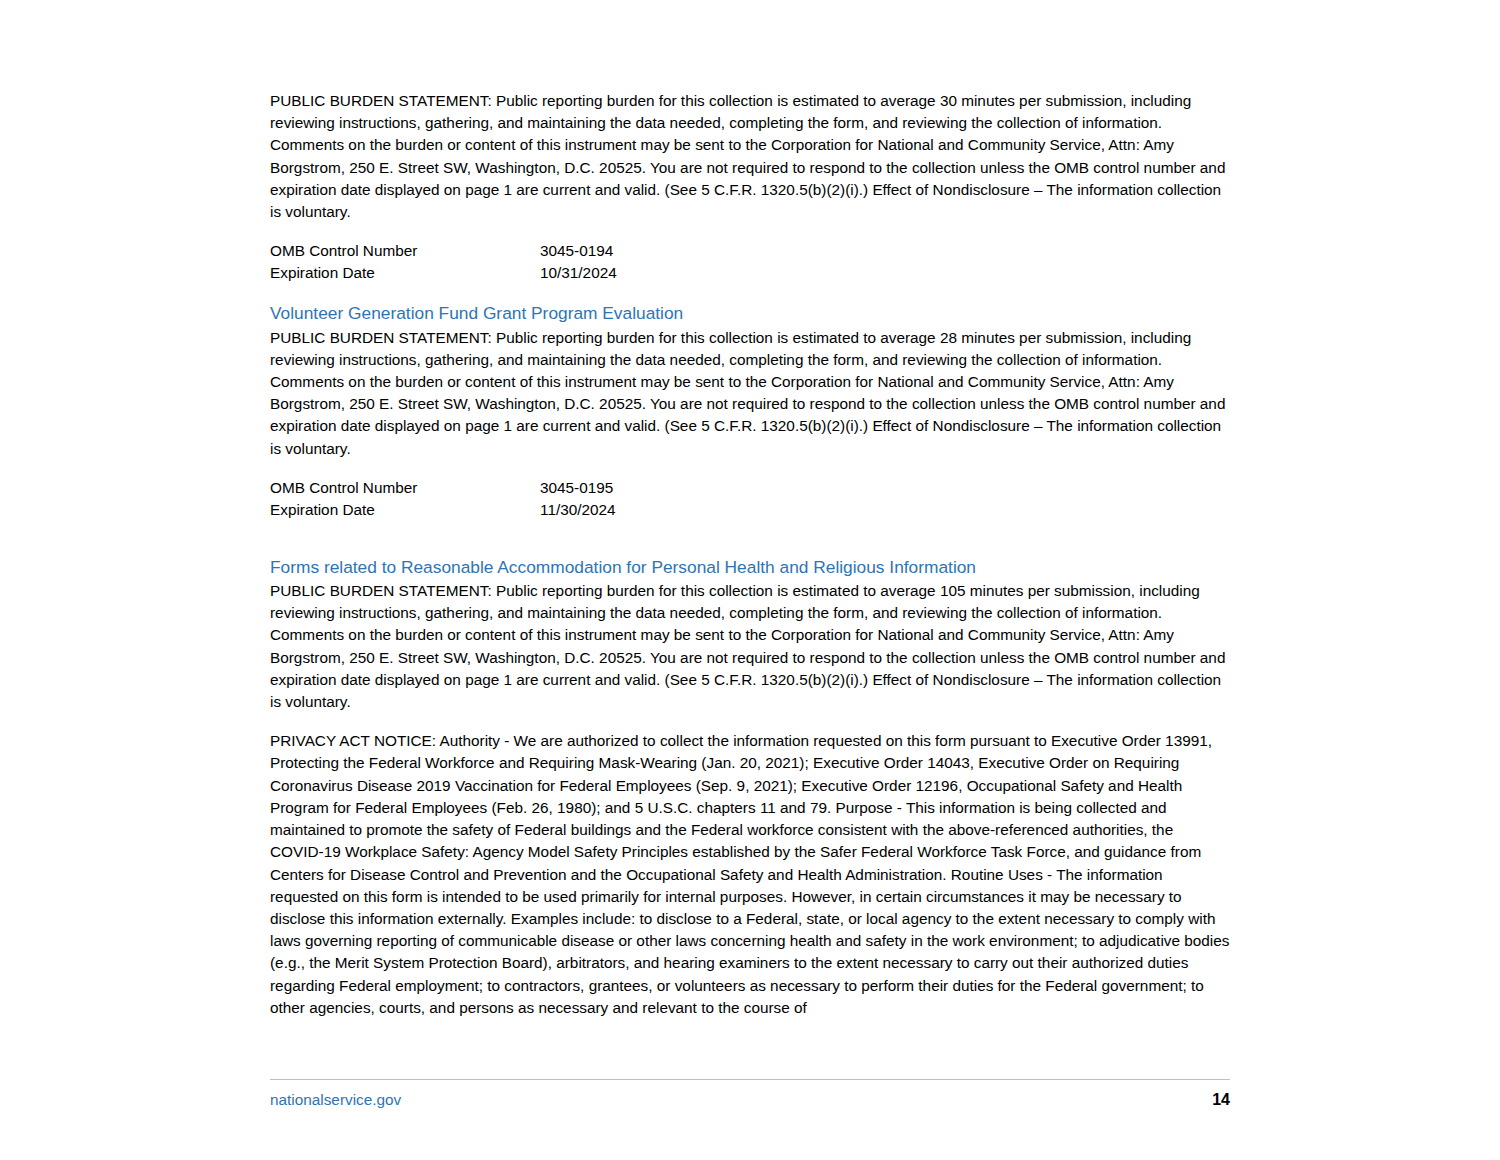PUBLIC BURDEN STATEMENT: Public reporting burden for this collection is estimated to average 30 minutes per submission, including reviewing instructions, gathering, and maintaining the data needed, completing the form, and reviewing the collection of information. Comments on the burden or content of this instrument may be sent to the Corporation for National and Community Service, Attn: Amy Borgstrom, 250 E. Street SW, Washington, D.C. 20525. You are not required to respond to the collection unless the OMB control number and expiration date displayed on page 1 are current and valid. (See 5 C.F.R. 1320.5(b)(2)(i).) Effect of Nondisclosure – The information collection is voluntary.
| OMB Control Number | 3045-0194 |
| Expiration Date | 10/31/2024 |
Volunteer Generation Fund Grant Program Evaluation
PUBLIC BURDEN STATEMENT: Public reporting burden for this collection is estimated to average 28 minutes per submission, including reviewing instructions, gathering, and maintaining the data needed, completing the form, and reviewing the collection of information. Comments on the burden or content of this instrument may be sent to the Corporation for National and Community Service, Attn: Amy Borgstrom, 250 E. Street SW, Washington, D.C. 20525. You are not required to respond to the collection unless the OMB control number and expiration date displayed on page 1 are current and valid. (See 5 C.F.R. 1320.5(b)(2)(i).) Effect of Nondisclosure – The information collection is voluntary.
| OMB Control Number | 3045-0195 |
| Expiration Date | 11/30/2024 |
Forms related to Reasonable Accommodation for Personal Health and Religious Information
PUBLIC BURDEN STATEMENT: Public reporting burden for this collection is estimated to average 105 minutes per submission, including reviewing instructions, gathering, and maintaining the data needed, completing the form, and reviewing the collection of information. Comments on the burden or content of this instrument may be sent to the Corporation for National and Community Service, Attn: Amy Borgstrom, 250 E. Street SW, Washington, D.C. 20525. You are not required to respond to the collection unless the OMB control number and expiration date displayed on page 1 are current and valid. (See 5 C.F.R. 1320.5(b)(2)(i).) Effect of Nondisclosure – The information collection is voluntary.
PRIVACY ACT NOTICE: Authority - We are authorized to collect the information requested on this form pursuant to Executive Order 13991, Protecting the Federal Workforce and Requiring Mask-Wearing (Jan. 20, 2021); Executive Order 14043, Executive Order on Requiring Coronavirus Disease 2019 Vaccination for Federal Employees (Sep. 9, 2021); Executive Order 12196, Occupational Safety and Health Program for Federal Employees (Feb. 26, 1980); and 5 U.S.C. chapters 11 and 79. Purpose - This information is being collected and maintained to promote the safety of Federal buildings and the Federal workforce consistent with the above-referenced authorities, the COVID-19 Workplace Safety: Agency Model Safety Principles established by the Safer Federal Workforce Task Force, and guidance from Centers for Disease Control and Prevention and the Occupational Safety and Health Administration. Routine Uses - The information requested on this form is intended to be used primarily for internal purposes. However, in certain circumstances it may be necessary to disclose this information externally. Examples include: to disclose to a Federal, state, or local agency to the extent necessary to comply with laws governing reporting of communicable disease or other laws concerning health and safety in the work environment; to adjudicative bodies (e.g., the Merit System Protection Board), arbitrators, and hearing examiners to the extent necessary to carry out their authorized duties regarding Federal employment; to contractors, grantees, or volunteers as necessary to perform their duties for the Federal government; to other agencies, courts, and persons as necessary and relevant to the course of
nationalservice.gov 14